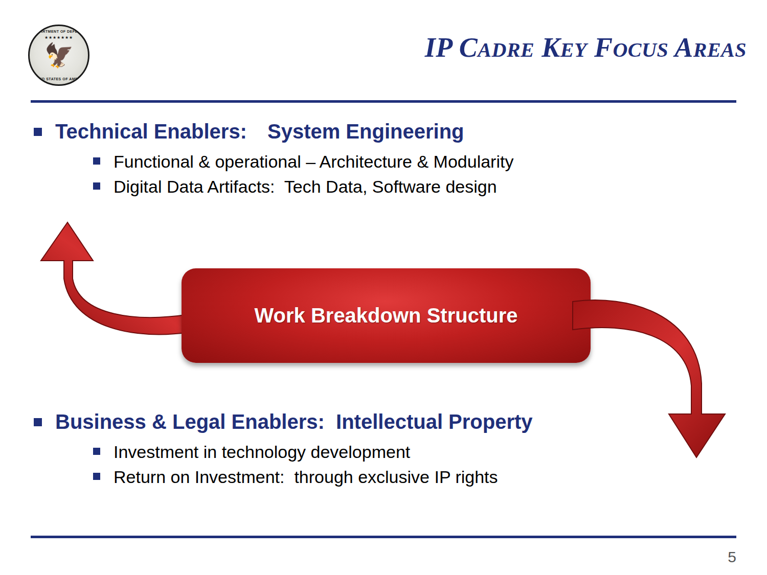Department of Defense
★★★★★★★
🦅
United States of America
IP CADRE KEY FOCUS AREAS
Technical Enablers: System Engineering
Functional & operational – Architecture & Modularity
Digital Data Artifacts: Tech Data, Software design
Work Breakdown Structure
Business & Legal Enablers: Intellectual Property
Investment in technology development
Return on Investment: through exclusive IP rights
5